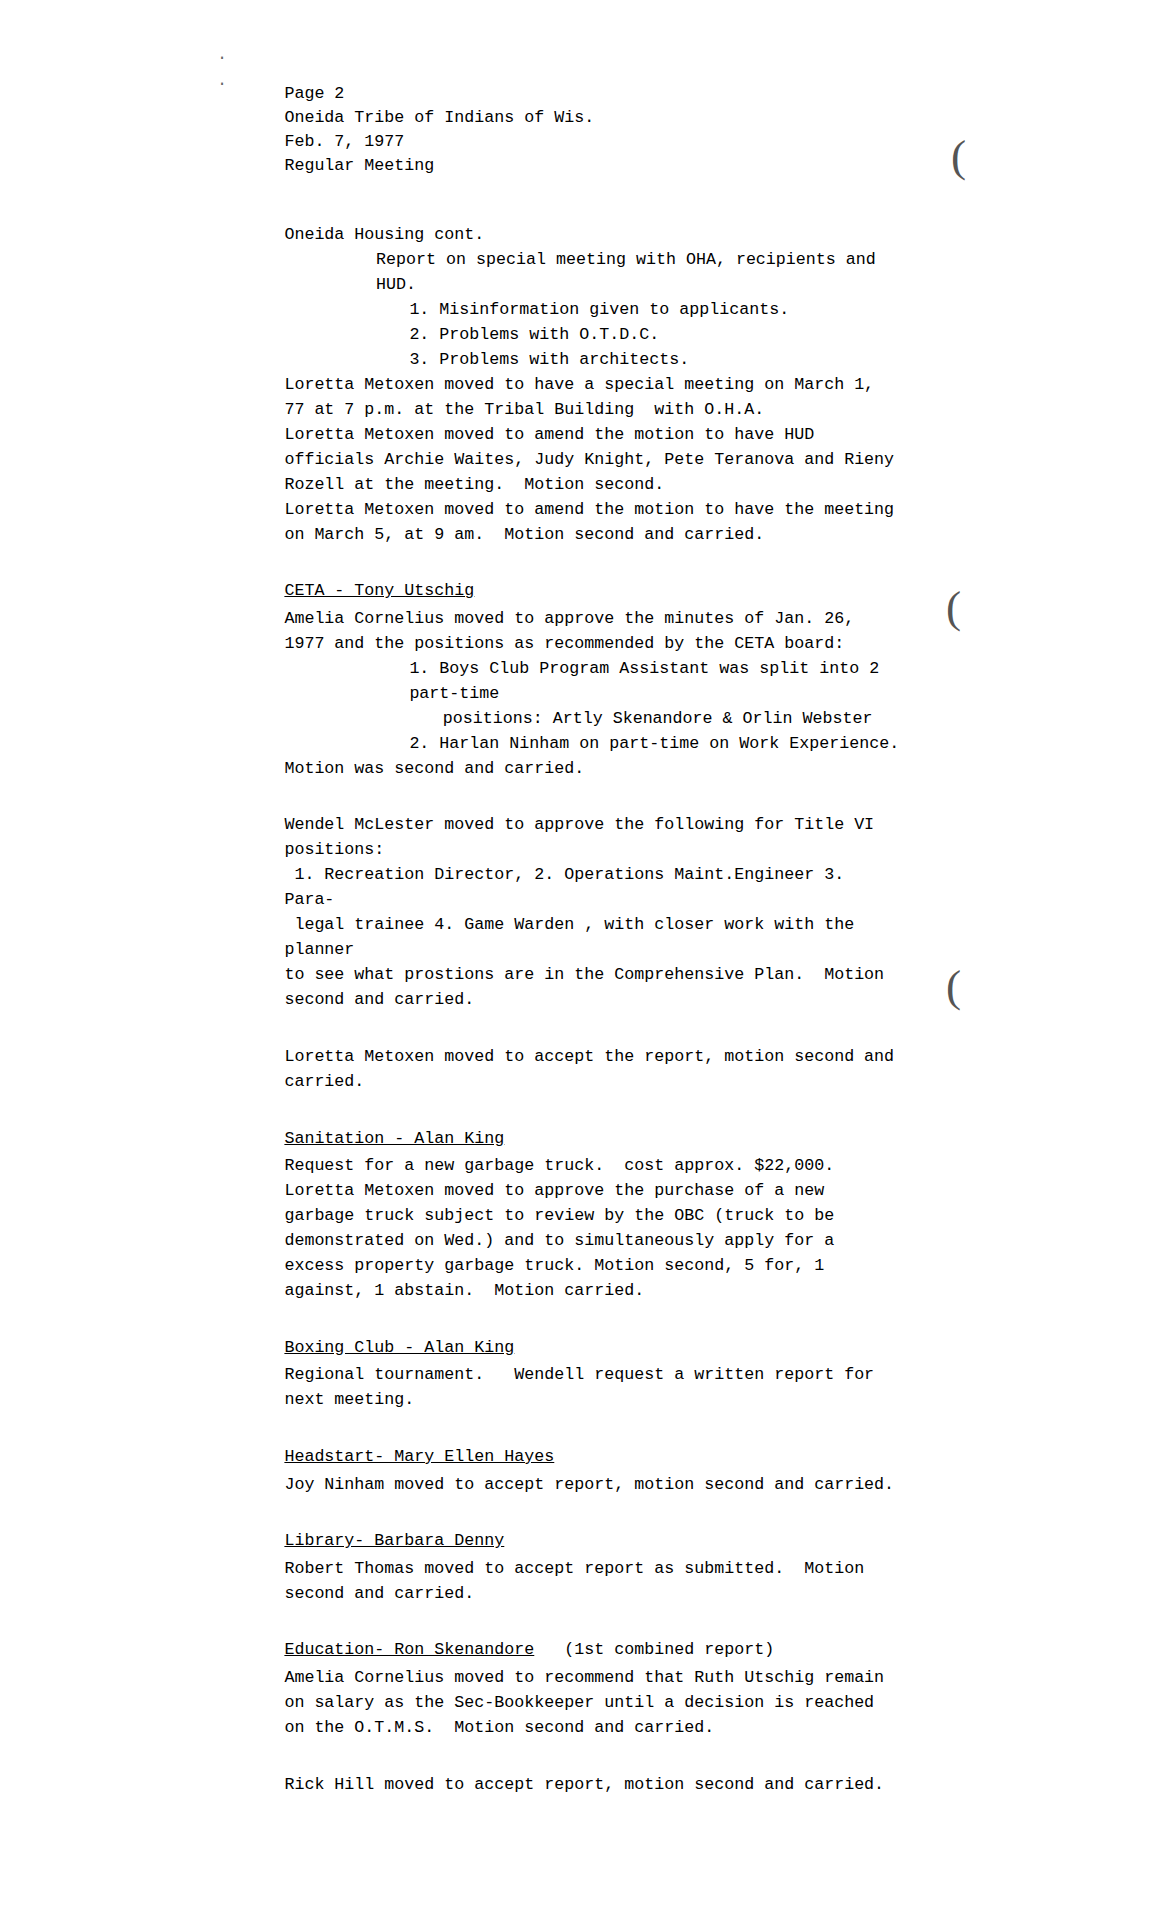.
.
(
(
(
Page 2
Oneida Tribe of Indians of Wis.
Feb. 7, 1977
Regular Meeting
Oneida Housing cont.
Report on special meeting with OHA, recipients and HUD.
1. Misinformation given to applicants.
2. Problems with O.T.D.C.
3. Problems with architects.
Loretta Metoxen moved to have a special meeting on March 1, 77 at 7 p.m. at the Tribal Building with O.H.A.
Loretta Metoxen moved to amend the motion to have HUD officials Archie Waites, Judy Knight, Pete Teranova and Rieny Rozell at the meeting. Motion second.
Loretta Metoxen moved to amend the motion to have the meeting on March 5, at 9 am. Motion second and carried.
CETA - Tony Utschig
Amelia Cornelius moved to approve the minutes of Jan. 26, 1977 and the positions as recommended by the CETA board:
1. Boys Club Program Assistant was split into 2 part-time
positions: Artly Skenandore & Orlin Webster
2. Harlan Ninham on part-time on Work Experience.
Motion was second and carried.
Wendel McLester moved to approve the following for Title VI positions:
1. Recreation Director, 2. Operations Maint.Engineer 3. Para-
legal trainee 4. Game Warden , with closer work with the planner
to see what prostions are in the Comprehensive Plan. Motion second and carried.
Loretta Metoxen moved to accept the report, motion second and carried.
Sanitation - Alan King
Request for a new garbage truck. cost approx. $22,000.
Loretta Metoxen moved to approve the purchase of a new garbage truck subject to review by the OBC (truck to be demonstrated on Wed.) and to simultaneously apply for a excess property garbage truck. Motion second, 5 for, 1 against, 1 abstain. Motion carried.
Boxing Club - Alan King
Regional tournament. Wendell request a written report for next meeting.
Headstart- Mary Ellen Hayes
Joy Ninham moved to accept report, motion second and carried.
Library- Barbara Denny
Robert Thomas moved to accept report as submitted. Motion second and carried.
Education- Ron Skenandore
(1st combined report)
Amelia Cornelius moved to recommend that Ruth Utschig remain on salary as the Sec-Bookkeeper until a decision is reached on the O.T.M.S. Motion second and carried.
Rick Hill moved to accept report, motion second and carried.